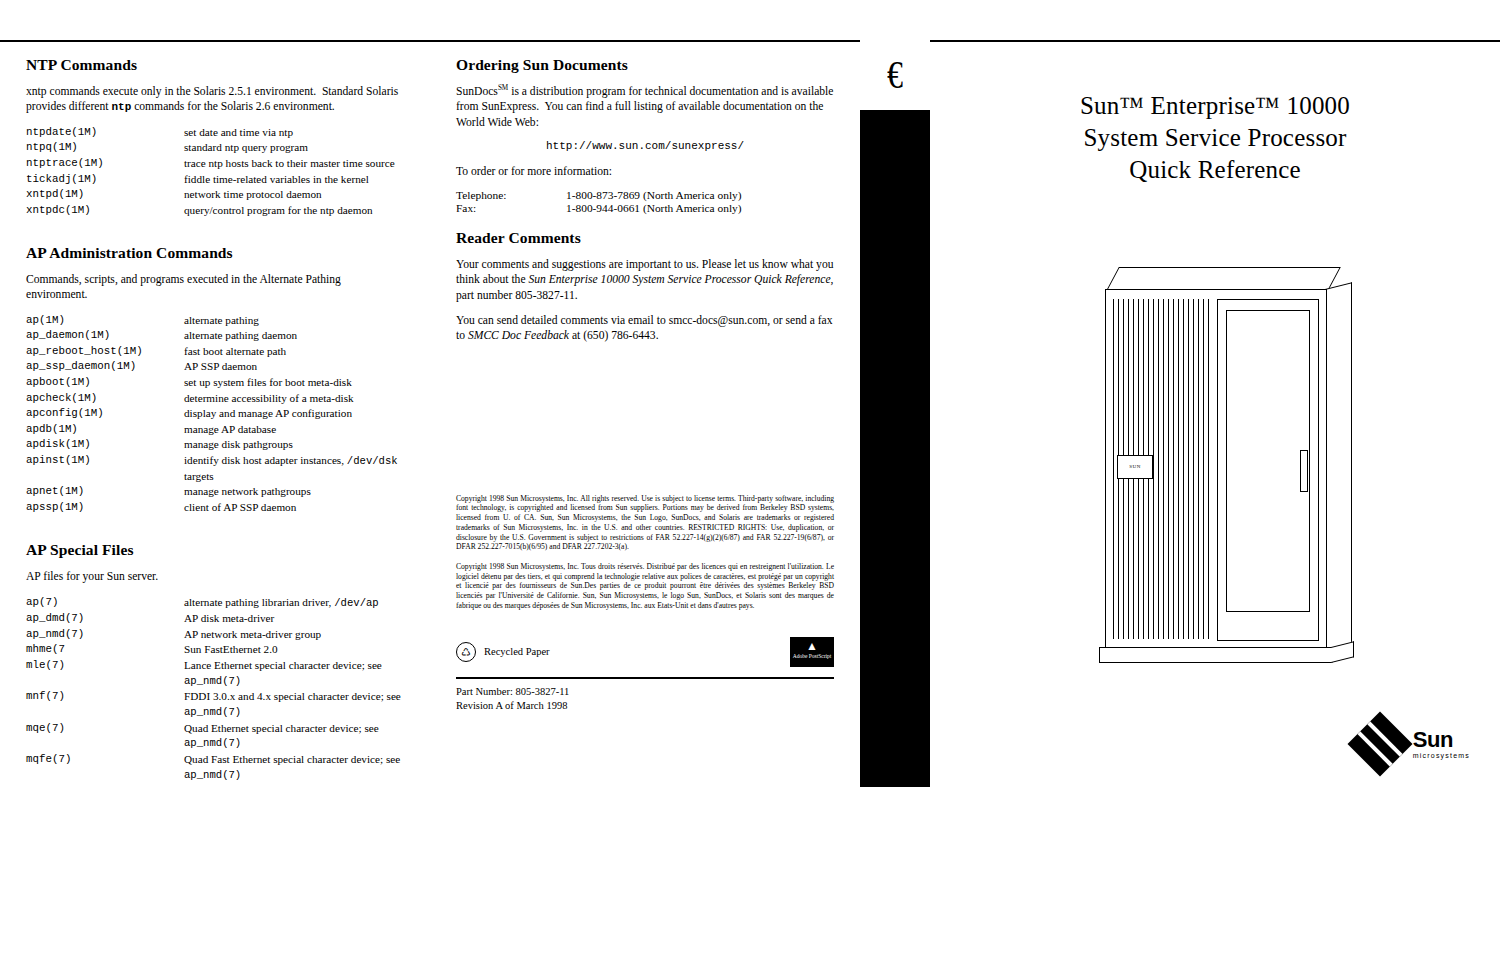NTP Commands
xntp commands execute only in the Solaris 2.5.1 environment. Standard Solaris provides different ntp commands for the Solaris 2.6 environment.
| ntpdate(1M) | set date and time via ntp |
| ntpq(1M) | standard ntp query program |
| ntptrace(1M) | trace ntp hosts back to their master time source |
| tickadj(1M) | fiddle time-related variables in the kernel |
| xntpd(1M) | network time protocol daemon |
| xntpdc(1M) | query/control program for the ntp daemon |
AP Administration Commands
Commands, scripts, and programs executed in the Alternate Pathing environment.
| ap(1M) | alternate pathing |
| ap_daemon(1M) | alternate pathing daemon |
| ap_reboot_host(1M) | fast boot alternate path |
| ap_ssp_daemon(1M) | AP SSP daemon |
| apboot(1M) | set up system files for boot meta-disk |
| apcheck(1M) | determine accessibility of a meta-disk |
| apconfig(1M) | display and manage AP configuration |
| apdb(1M) | manage AP database |
| apdisk(1M) | manage disk pathgroups |
| apinst(1M) | identify disk host adapter instances, /dev/dsk targets |
| apnet(1M) | manage network pathgroups |
| apssp(1M) | client of AP SSP daemon |
AP Special Files
AP files for your Sun server.
| ap(7) | alternate pathing librarian driver, /dev/ap |
| ap_dmd(7) | AP disk meta-driver |
| ap_nmd(7) | AP network meta-driver group |
| mhme(7 | Sun FastEthernet 2.0 |
| mle(7) | Lance Ethernet special character device; see ap_nmd(7) |
| mnf(7) | FDDI 3.0.x and 4.x special character device; see ap_nmd(7) |
| mqe(7) | Quad Ethernet special character device; see ap_nmd(7) |
| mqfe(7) | Quad Fast Ethernet special character device; see ap_nmd(7) |
Ordering Sun Documents
SunDocsSM is a distribution program for technical documentation and is available from SunExpress. You can find a full listing of available documentation on the World Wide Web:
http://www.sun.com/sunexpress/
To order or for more information:
| Telephone: | 1-800-873-7869 (North America only) |
| Fax: | 1-800-944-0661 (North America only) |
Reader Comments
Your comments and suggestions are important to us. Please let us know what you think about the Sun Enterprise 10000 System Service Processor Quick Reference, part number 805-3827-11.
You can send detailed comments via email to smcc-docs@sun.com, or send a fax to SMCC Doc Feedback at (650) 786-6443.
Copyright 1998 Sun Microsystems, Inc. All rights reserved. Use is subject to license terms. Third-party software, including font technology, is copyrighted and licensed from Sun suppliers. Portions may be derived from Berkeley BSD systems, licensed from U. of CA. Sun, Sun Microsystems, the Sun Logo, SunDocs, and Solaris are trademarks or registered trademarks of Sun Microsystems, Inc. in the U.S. and other countries. RESTRICTED RIGHTS: Use, duplication, or disclosure by the U.S. Government is subject to restrictions of FAR 52.227-14(g)(2)(6/87) and FAR 52.227-19(6/87), or DFAR 252.227-7015(b)(6/95) and DFAR 227.7202-3(a).
Copyright 1998 Sun Microsystems, Inc. Tous droits réservés. Distribué par des licences qui en restreignent l'utilization. Le logiciel détenu par des tiers, et qui comprend la technologie relative aux polices de caractères, est protégé par un copyright et licencié par des fournisseurs de Sun.Des parties de ce produit pourront être dérivées des systèmes Berkeley BSD licenciés par l'Université de Californie. Sun, Sun Microsystems, le logo Sun, SunDocs, et Solaris sont des marques de fabrique ou des marques déposées de Sun Microsystems, Inc. aux Etats-Unit et dans d'autres pays.
Recycled Paper
▲ Adobe PostScript
Part Number: 805-3827-11
Revision A of March 1998
€
Sun™ Enterprise™ 10000
System Service Processor
Quick Reference
SUN
Sunmicrosystems